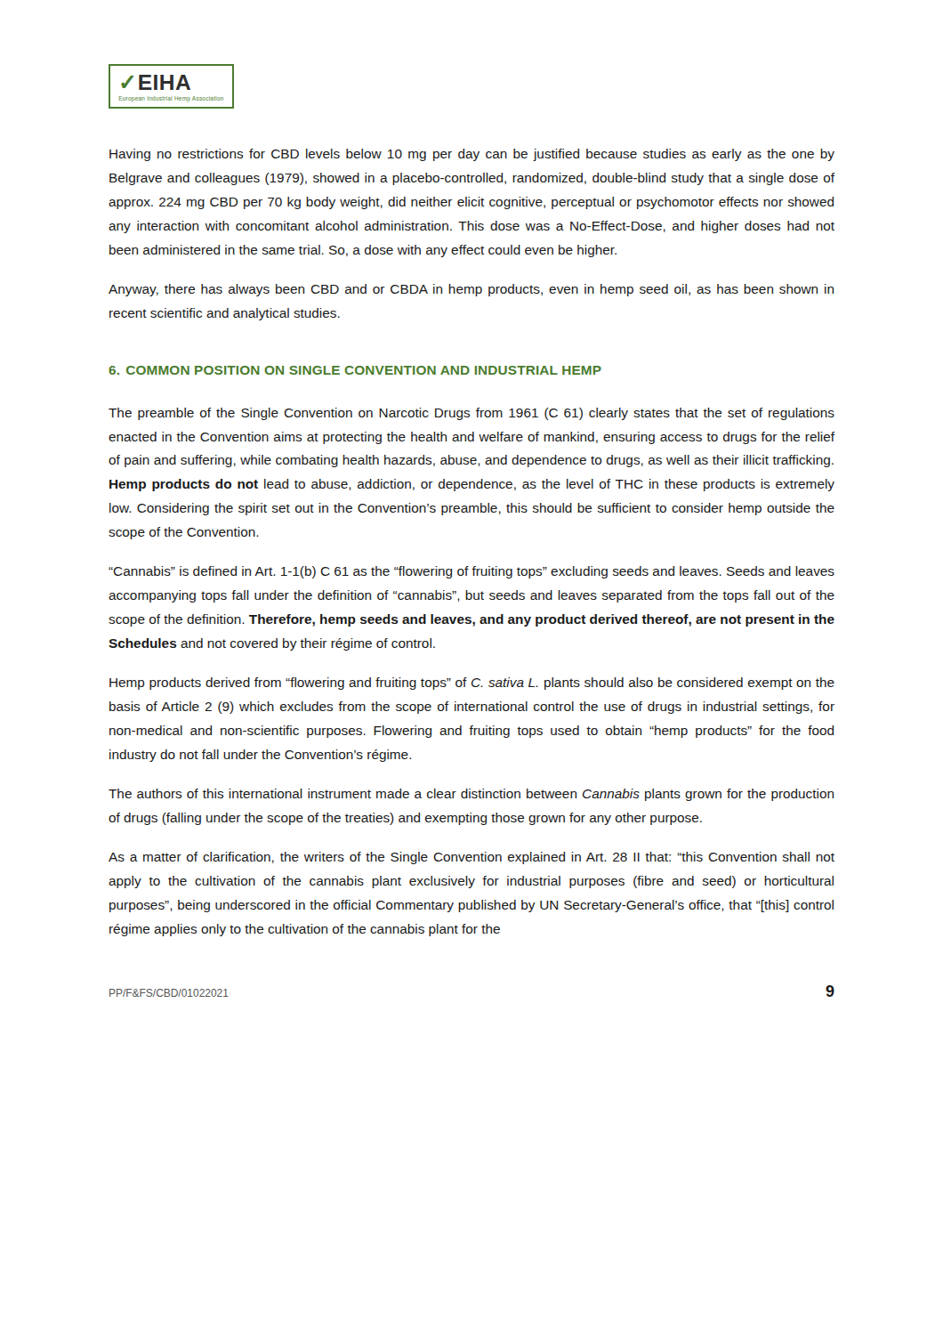✓EIHA European Industrial Hemp Association
Having no restrictions for CBD levels below 10 mg per day can be justified because studies as early as the one by Belgrave and colleagues (1979), showed in a placebo-controlled, randomized, double-blind study that a single dose of approx. 224 mg CBD per 70 kg body weight, did neither elicit cognitive, perceptual or psychomotor effects nor showed any interaction with concomitant alcohol administration. This dose was a No-Effect-Dose, and higher doses had not been administered in the same trial. So, a dose with any effect could even be higher.
Anyway, there has always been CBD and or CBDA in hemp products, even in hemp seed oil, as has been shown in recent scientific and analytical studies.
6. Common position on Single Convention and industrial hemp
The preamble of the Single Convention on Narcotic Drugs from 1961 (C 61) clearly states that the set of regulations enacted in the Convention aims at protecting the health and welfare of mankind, ensuring access to drugs for the relief of pain and suffering, while combating health hazards, abuse, and dependence to drugs, as well as their illicit trafficking. Hemp products do not lead to abuse, addiction, or dependence, as the level of THC in these products is extremely low. Considering the spirit set out in the Convention’s preamble, this should be sufficient to consider hemp outside the scope of the Convention.
“Cannabis” is defined in Art. 1-1(b) C 61 as the “flowering of fruiting tops” excluding seeds and leaves. Seeds and leaves accompanying tops fall under the definition of “cannabis”, but seeds and leaves separated from the tops fall out of the scope of the definition. Therefore, hemp seeds and leaves, and any product derived thereof, are not present in the Schedules and not covered by their régime of control.
Hemp products derived from “flowering and fruiting tops” of C. sativa L. plants should also be considered exempt on the basis of Article 2 (9) which excludes from the scope of international control the use of drugs in industrial settings, for non-medical and non-scientific purposes. Flowering and fruiting tops used to obtain “hemp products” for the food industry do not fall under the Convention’s régime.
The authors of this international instrument made a clear distinction between Cannabis plants grown for the production of drugs (falling under the scope of the treaties) and exempting those grown for any other purpose.
As a matter of clarification, the writers of the Single Convention explained in Art. 28 II that: “this Convention shall not apply to the cultivation of the cannabis plant exclusively for industrial purposes (fibre and seed) or horticultural purposes”, being underscored in the official Commentary published by UN Secretary-General’s office, that “[this] control régime applies only to the cultivation of the cannabis plant for the
PP/F&FS/CBD/01022021 9